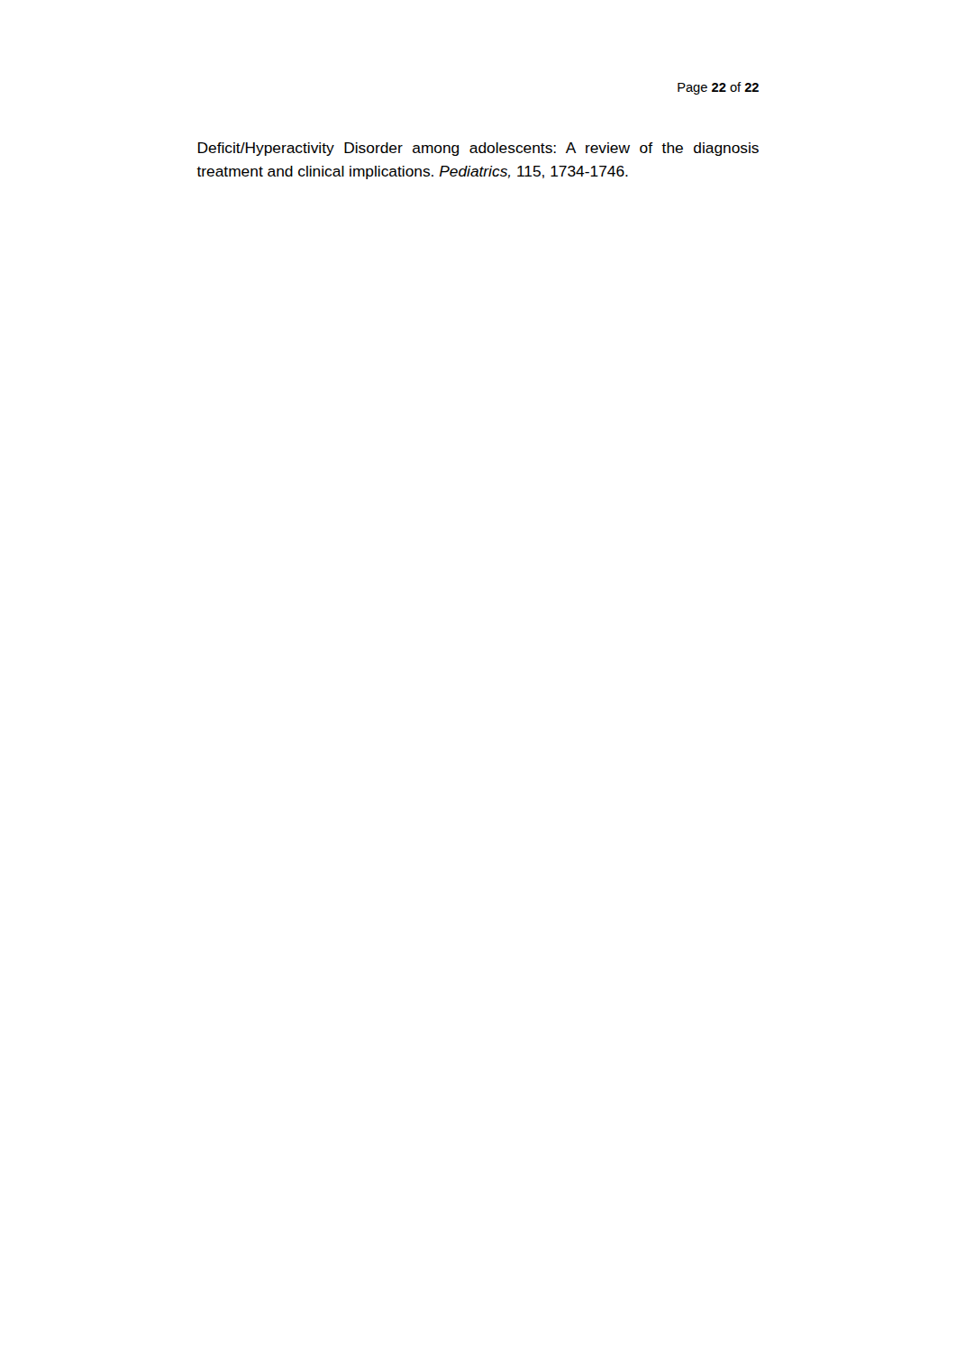Page 22 of 22
Deficit/Hyperactivity Disorder among adolescents: A review of the diagnosis treatment and clinical implications. Pediatrics, 115, 1734-1746.